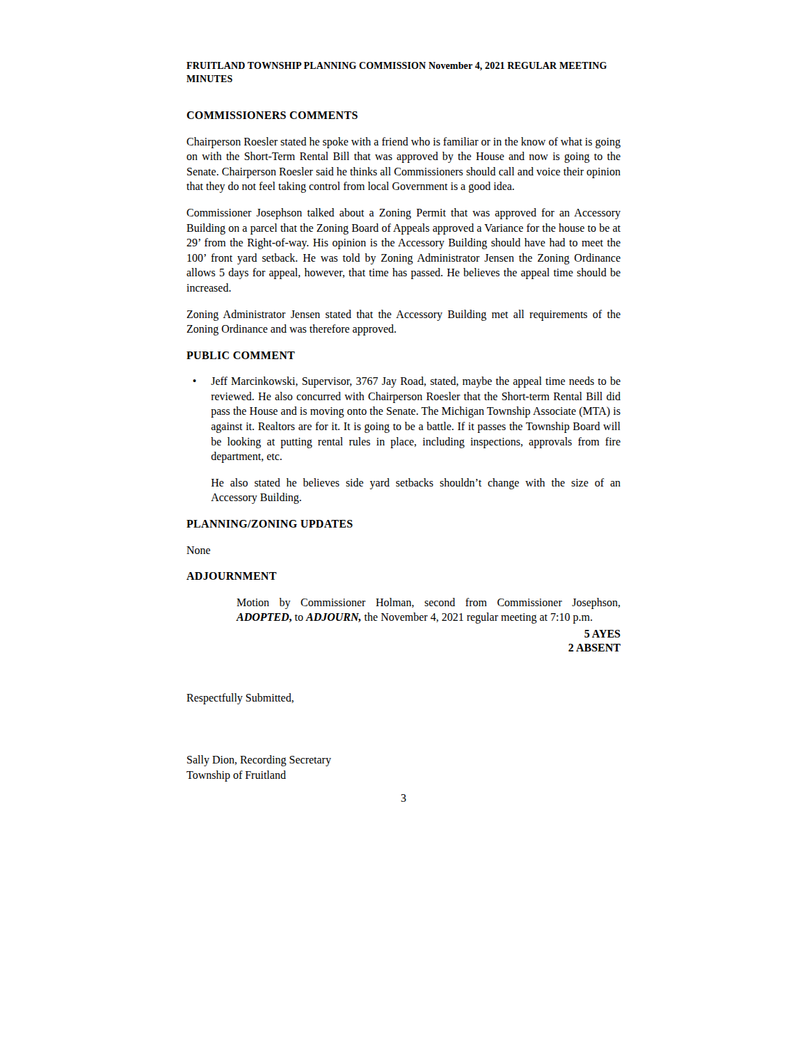FRUITLAND TOWNSHIP PLANNING COMMISSION November 4, 2021 REGULAR MEETING MINUTES
COMMISSIONERS COMMENTS
Chairperson Roesler stated he spoke with a friend who is familiar or in the know of what is going on with the Short-Term Rental Bill that was approved by the House and now is going to the Senate. Chairperson Roesler said he thinks all Commissioners should call and voice their opinion that they do not feel taking control from local Government is a good idea.
Commissioner Josephson talked about a Zoning Permit that was approved for an Accessory Building on a parcel that the Zoning Board of Appeals approved a Variance for the house to be at 29’ from the Right-of-way. His opinion is the Accessory Building should have had to meet the 100’ front yard setback. He was told by Zoning Administrator Jensen the Zoning Ordinance allows 5 days for appeal, however, that time has passed. He believes the appeal time should be increased.
Zoning Administrator Jensen stated that the Accessory Building met all requirements of the Zoning Ordinance and was therefore approved.
PUBLIC COMMENT
Jeff Marcinkowski, Supervisor, 3767 Jay Road, stated, maybe the appeal time needs to be reviewed. He also concurred with Chairperson Roesler that the Short-term Rental Bill did pass the House and is moving onto the Senate. The Michigan Township Associate (MTA) is against it. Realtors are for it. It is going to be a battle. If it passes the Township Board will be looking at putting rental rules in place, including inspections, approvals from fire department, etc.
He also stated he believes side yard setbacks shouldn’t change with the size of an Accessory Building.
PLANNING/ZONING UPDATES
None
ADJOURNMENT
Motion by Commissioner Holman, second from Commissioner Josephson, ADOPTED, to ADJOURN, the November 4, 2021 regular meeting at 7:10 p.m.
5 AYES
2 ABSENT
Respectfully Submitted,
Sally Dion, Recording Secretary
Township of Fruitland
3